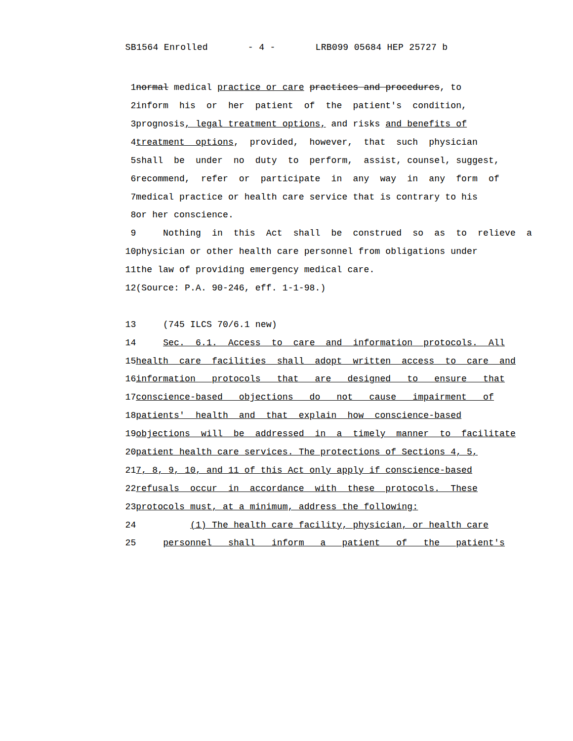SB1564 Enrolled - 4 - LRB099 05684 HEP 25727 b
| 1 | normal medical practice or care practices and procedures , to |
| 2 | inform his or her patient of the patient's condition, |
| 3 | prognosis , legal treatment options, and risks and benefits of |
| 4 | treatment options , provided, however, that such physician |
| 5 | shall be under no duty to perform, assist, counsel, suggest, |
| 6 | recommend, refer or participate in any way in any form of |
| 7 | medical practice or health care service that is contrary to his |
| 8 | or her conscience. |
| 9 | Nothing in this Act shall be construed so as to relieve a |
| 10 | physician or other health care personnel from obligations under |
| 11 | the law of providing emergency medical care. |
| 12 | (Source: P.A. 90-246, eff. 1-1-98.) |
| 13 | (745 ILCS 70/6.1 new) |
| 14 | Sec. 6.1. Access to care and information protocols. All |
| 15 | health care facilities shall adopt written access to care and |
| 16 | information protocols that are designed to ensure that |
| 17 | conscience-based objections do not cause impairment of |
| 18 | patients' health and that explain how conscience-based |
| 19 | objections will be addressed in a timely manner to facilitate |
| 20 | patient health care services. The protections of Sections 4, 5, |
| 21 | 7, 8, 9, 10, and 11 of this Act only apply if conscience-based |
| 22 | refusals occur in accordance with these protocols. These |
| 23 | protocols must, at a minimum, address the following: |
| 24 | (1) The health care facility, physician, or health care |
| 25 | personnel shall inform a patient of the patient's |